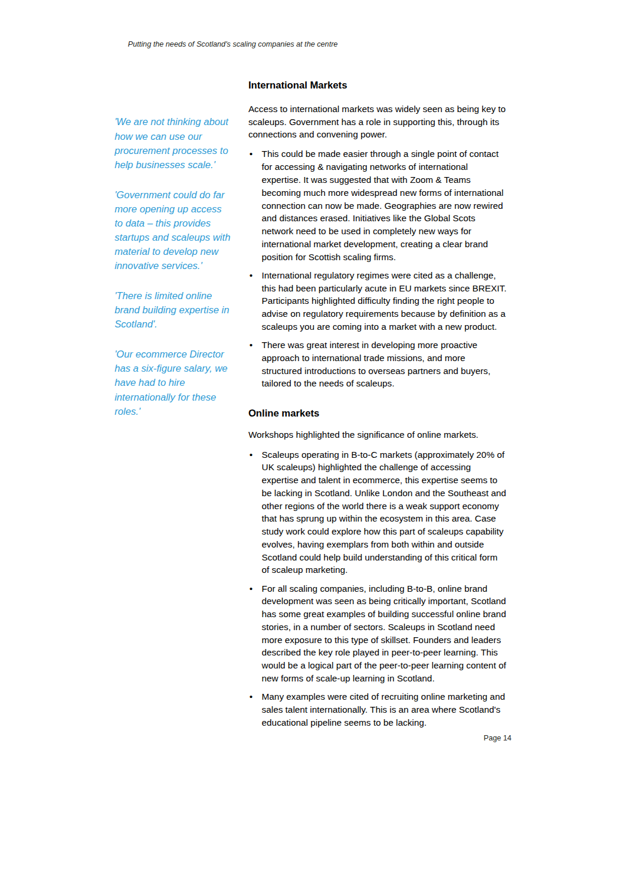Putting the needs of Scotland's scaling companies at the centre
'We are not thinking about how we can use our procurement processes to help businesses scale.'
'Government could do far more opening up access to data – this provides startups and scaleups with material to develop new innovative services.'
'There is limited online brand building expertise in Scotland'.
'Our ecommerce Director has a six-figure salary, we have had to hire internationally for these roles.'
International Markets
Access to international markets was widely seen as being key to scaleups. Government has a role in supporting this, through its connections and convening power.
This could be made easier through a single point of contact for accessing & navigating networks of international expertise. It was suggested that with Zoom & Teams becoming much more widespread new forms of international connection can now be made. Geographies are now rewired and distances erased. Initiatives like the Global Scots network need to be used in completely new ways for international market development, creating a clear brand position for Scottish scaling firms.
International regulatory regimes were cited as a challenge, this had been particularly acute in EU markets since BREXIT. Participants highlighted difficulty finding the right people to advise on regulatory requirements because by definition as a scaleups you are coming into a market with a new product.
There was great interest in developing more proactive approach to international trade missions, and more structured introductions to overseas partners and buyers, tailored to the needs of scaleups.
Online markets
Workshops highlighted the significance of online markets.
Scaleups operating in B-to-C markets (approximately 20% of UK scaleups) highlighted the challenge of accessing expertise and talent in ecommerce, this expertise seems to be lacking in Scotland. Unlike London and the Southeast and other regions of the world there is a weak support economy that has sprung up within the ecosystem in this area. Case study work could explore how this part of scaleups capability evolves, having exemplars from both within and outside Scotland could help build understanding of this critical form of scaleup marketing.
For all scaling companies, including B-to-B, online brand development was seen as being critically important, Scotland has some great examples of building successful online brand stories, in a number of sectors. Scaleups in Scotland need more exposure to this type of skillset. Founders and leaders described the key role played in peer-to-peer learning. This would be a logical part of the peer-to-peer learning content of new forms of scale-up learning in Scotland.
Many examples were cited of recruiting online marketing and sales talent internationally. This is an area where Scotland's educational pipeline seems to be lacking.
Page 14